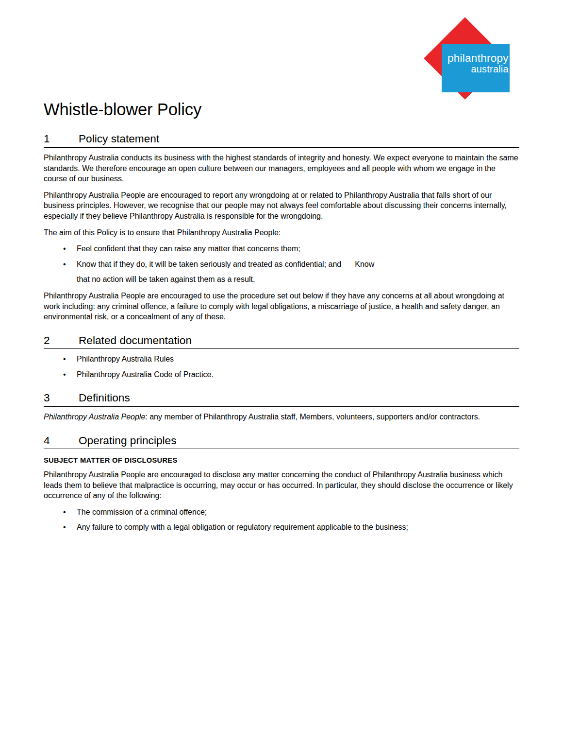philanthropyaustralia
Whistle-blower Policy
1 Policy statement
Philanthropy Australia conducts its business with the highest standards of integrity and honesty. We expect everyone to maintain the same standards. We therefore encourage an open culture between our managers, employees and all people with whom we engage in the course of our business.
Philanthropy Australia People are encouraged to report any wrongdoing at or related to Philanthropy Australia that falls short of our business principles. However, we recognise that our people may not always feel comfortable about discussing their concerns internally, especially if they believe Philanthropy Australia is responsible for the wrongdoing.
The aim of this Policy is to ensure that Philanthropy Australia People:
Feel confident that they can raise any matter that concerns them;
Know that if they do, it will be taken seriously and treated as confidential; and Know that no action will be taken against them as a result.
Philanthropy Australia People are encouraged to use the procedure set out below if they have any concerns at all about wrongdoing at work including: any criminal offence, a failure to comply with legal obligations, a miscarriage of justice, a health and safety danger, an environmental risk, or a concealment of any of these.
2 Related documentation
Philanthropy Australia Rules
Philanthropy Australia Code of Practice.
3 Definitions
Philanthropy Australia People: any member of Philanthropy Australia staff, Members, volunteers, supporters and/or contractors.
4 Operating principles
SUBJECT MATTER OF DISCLOSURES
Philanthropy Australia People are encouraged to disclose any matter concerning the conduct of Philanthropy Australia business which leads them to believe that malpractice is occurring, may occur or has occurred. In particular, they should disclose the occurrence or likely occurrence of any of the following:
The commission of a criminal offence;
Any failure to comply with a legal obligation or regulatory requirement applicable to the business;